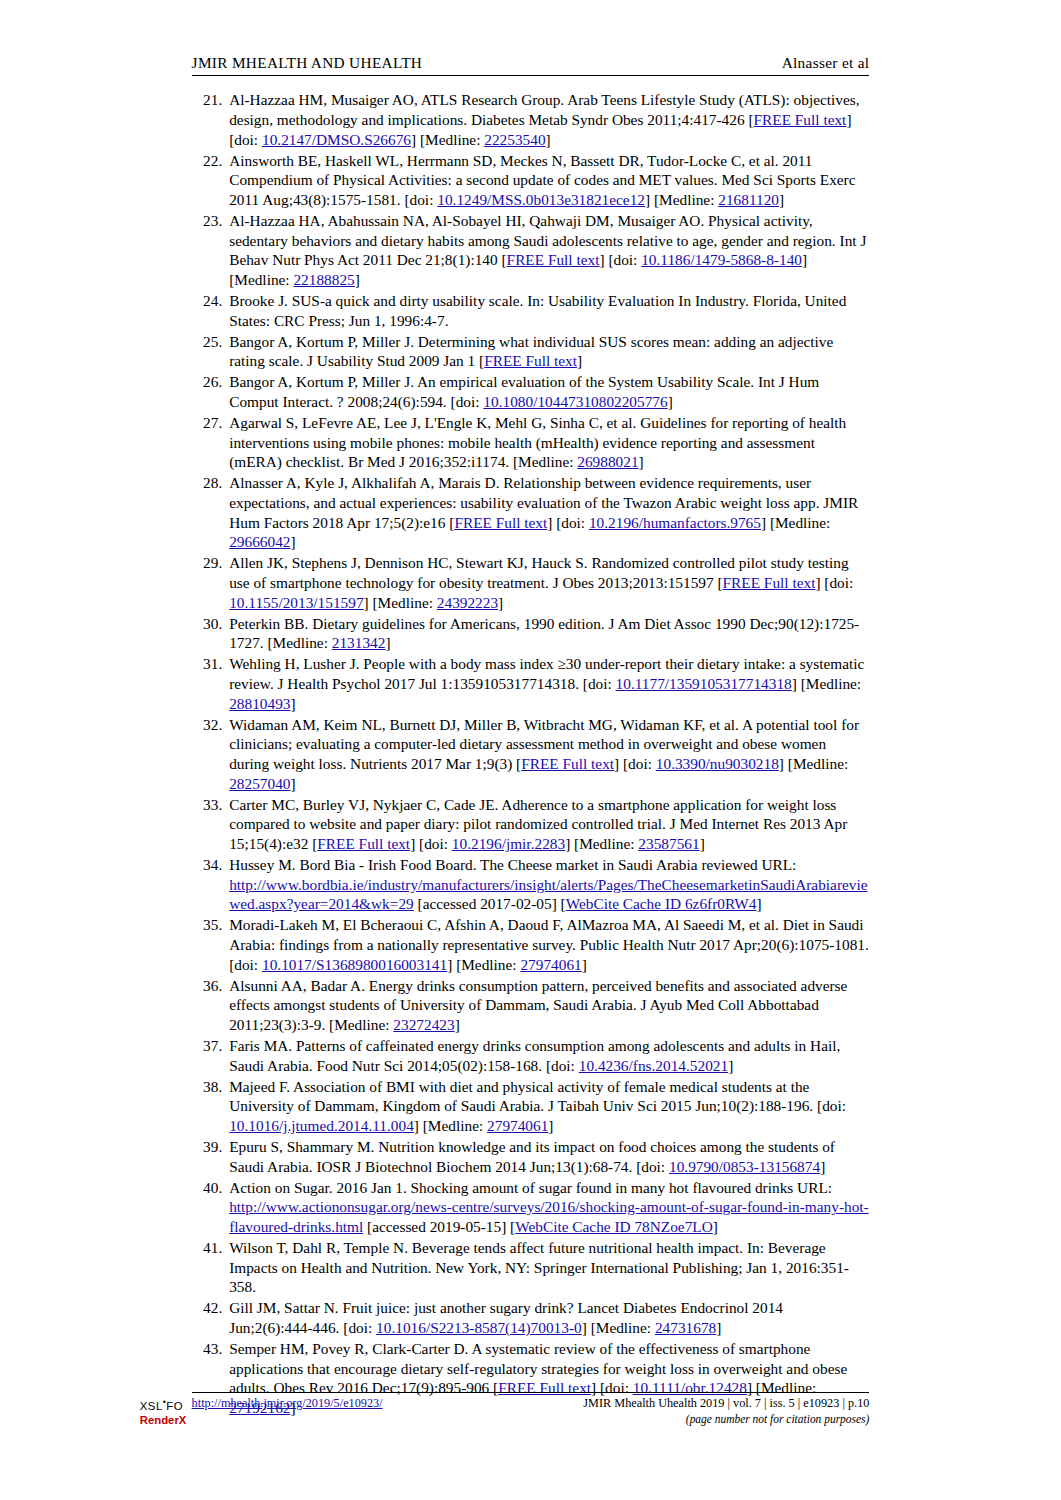JMIR MHEALTH AND UHEALTH
Alnasser et al
21. Al-Hazzaa HM, Musaiger AO, ATLS Research Group. Arab Teens Lifestyle Study (ATLS): objectives, design, methodology and implications. Diabetes Metab Syndr Obes 2011;4:417-426 [FREE Full text] [doi: 10.2147/DMSO.S26676] [Medline: 22253540]
22. Ainsworth BE, Haskell WL, Herrmann SD, Meckes N, Bassett DR, Tudor-Locke C, et al. 2011 Compendium of Physical Activities: a second update of codes and MET values. Med Sci Sports Exerc 2011 Aug;43(8):1575-1581. [doi: 10.1249/MSS.0b013e31821ece12] [Medline: 21681120]
23. Al-Hazzaa HA, Abahussain NA, Al-Sobayel HI, Qahwaji DM, Musaiger AO. Physical activity, sedentary behaviors and dietary habits among Saudi adolescents relative to age, gender and region. Int J Behav Nutr Phys Act 2011 Dec 21;8(1):140 [FREE Full text] [doi: 10.1186/1479-5868-8-140] [Medline: 22188825]
24. Brooke J. SUS-a quick and dirty usability scale. In: Usability Evaluation In Industry. Florida, United States: CRC Press; Jun 1, 1996:4-7.
25. Bangor A, Kortum P, Miller J. Determining what individual SUS scores mean: adding an adjective rating scale. J Usability Stud 2009 Jan 1 [FREE Full text]
26. Bangor A, Kortum P, Miller J. An empirical evaluation of the System Usability Scale. Int J Hum Comput Interact. ? 2008;24(6):594. [doi: 10.1080/10447310802205776]
27. Agarwal S, LeFevre AE, Lee J, L'Engle K, Mehl G, Sinha C, et al. Guidelines for reporting of health interventions using mobile phones: mobile health (mHealth) evidence reporting and assessment (mERA) checklist. Br Med J 2016;352:i1174. [Medline: 26988021]
28. Alnasser A, Kyle J, Alkhalifah A, Marais D. Relationship between evidence requirements, user expectations, and actual experiences: usability evaluation of the Twazon Arabic weight loss app. JMIR Hum Factors 2018 Apr 17;5(2):e16 [FREE Full text] [doi: 10.2196/humanfactors.9765] [Medline: 29666042]
29. Allen JK, Stephens J, Dennison HC, Stewart KJ, Hauck S. Randomized controlled pilot study testing use of smartphone technology for obesity treatment. J Obes 2013;2013:151597 [FREE Full text] [doi: 10.1155/2013/151597] [Medline: 24392223]
30. Peterkin BB. Dietary guidelines for Americans, 1990 edition. J Am Diet Assoc 1990 Dec;90(12):1725-1727. [Medline: 2131342]
31. Wehling H, Lusher J. People with a body mass index ≥30 under-report their dietary intake: a systematic review. J Health Psychol 2017 Jul 1:1359105317714318. [doi: 10.1177/1359105317714318] [Medline: 28810493]
32. Widaman AM, Keim NL, Burnett DJ, Miller B, Witbracht MG, Widaman KF, et al. A potential tool for clinicians; evaluating a computer-led dietary assessment method in overweight and obese women during weight loss. Nutrients 2017 Mar 1;9(3) [FREE Full text] [doi: 10.3390/nu9030218] [Medline: 28257040]
33. Carter MC, Burley VJ, Nykjaer C, Cade JE. Adherence to a smartphone application for weight loss compared to website and paper diary: pilot randomized controlled trial. J Med Internet Res 2013 Apr 15;15(4):e32 [FREE Full text] [doi: 10.2196/jmir.2283] [Medline: 23587561]
34. Hussey M. Bord Bia - Irish Food Board. The Cheese market in Saudi Arabia reviewed URL: http://www.bordbia.ie/industry/manufacturers/insight/alerts/Pages/TheCheesemarketinSaudiArabiareviewed.aspx?year=2014&wk=29 [accessed 2017-02-05] [WebCite Cache ID 6z6fr0RW4]
35. Moradi-Lakeh M, El Bcheraoui C, Afshin A, Daoud F, AlMazroa MA, Al Saeedi M, et al. Diet in Saudi Arabia: findings from a nationally representative survey. Public Health Nutr 2017 Apr;20(6):1075-1081. [doi: 10.1017/S1368980016003141] [Medline: 27974061]
36. Alsunni AA, Badar A. Energy drinks consumption pattern, perceived benefits and associated adverse effects amongst students of University of Dammam, Saudi Arabia. J Ayub Med Coll Abbottabad 2011;23(3):3-9. [Medline: 23272423]
37. Faris MA. Patterns of caffeinated energy drinks consumption among adolescents and adults in Hail, Saudi Arabia. Food Nutr Sci 2014;05(02):158-168. [doi: 10.4236/fns.2014.52021]
38. Majeed F. Association of BMI with diet and physical activity of female medical students at the University of Dammam, Kingdom of Saudi Arabia. J Taibah Univ Sci 2015 Jun;10(2):188-196. [doi: 10.1016/j.jtumed.2014.11.004] [Medline: 27974061]
39. Epuru S, Shammary M. Nutrition knowledge and its impact on food choices among the students of Saudi Arabia. IOSR J Biotechnol Biochem 2014 Jun;13(1):68-74. [doi: 10.9790/0853-13156874]
40. Action on Sugar. 2016 Jan 1. Shocking amount of sugar found in many hot flavoured drinks URL: http://www.actiononsugar.org/news-centre/surveys/2016/shocking-amount-of-sugar-found-in-many-hot-flavoured-drinks.html [accessed 2019-05-15] [WebCite Cache ID 78NZoe7LO]
41. Wilson T, Dahl R, Temple N. Beverage tends affect future nutritional health impact. In: Beverage Impacts on Health and Nutrition. New York, NY: Springer International Publishing; Jan 1, 2016:351-358.
42. Gill JM, Sattar N. Fruit juice: just another sugary drink? Lancet Diabetes Endocrinol 2014 Jun;2(6):444-446. [doi: 10.1016/S2213-8587(14)70013-0] [Medline: 24731678]
43. Semper HM, Povey R, Clark-Carter D. A systematic review of the effectiveness of smartphone applications that encourage dietary self-regulatory strategies for weight loss in overweight and obese adults. Obes Rev 2016 Dec;17(9):895-906 [FREE Full text] [doi: 10.1111/obr.12428] [Medline: 27192162]
XSL•FO
RenderX
http://mhealth.jmir.org/2019/5/e10923/
JMIR Mhealth Uhealth 2019 | vol. 7 | iss. 5 | e10923 | p.10
(page number not for citation purposes)